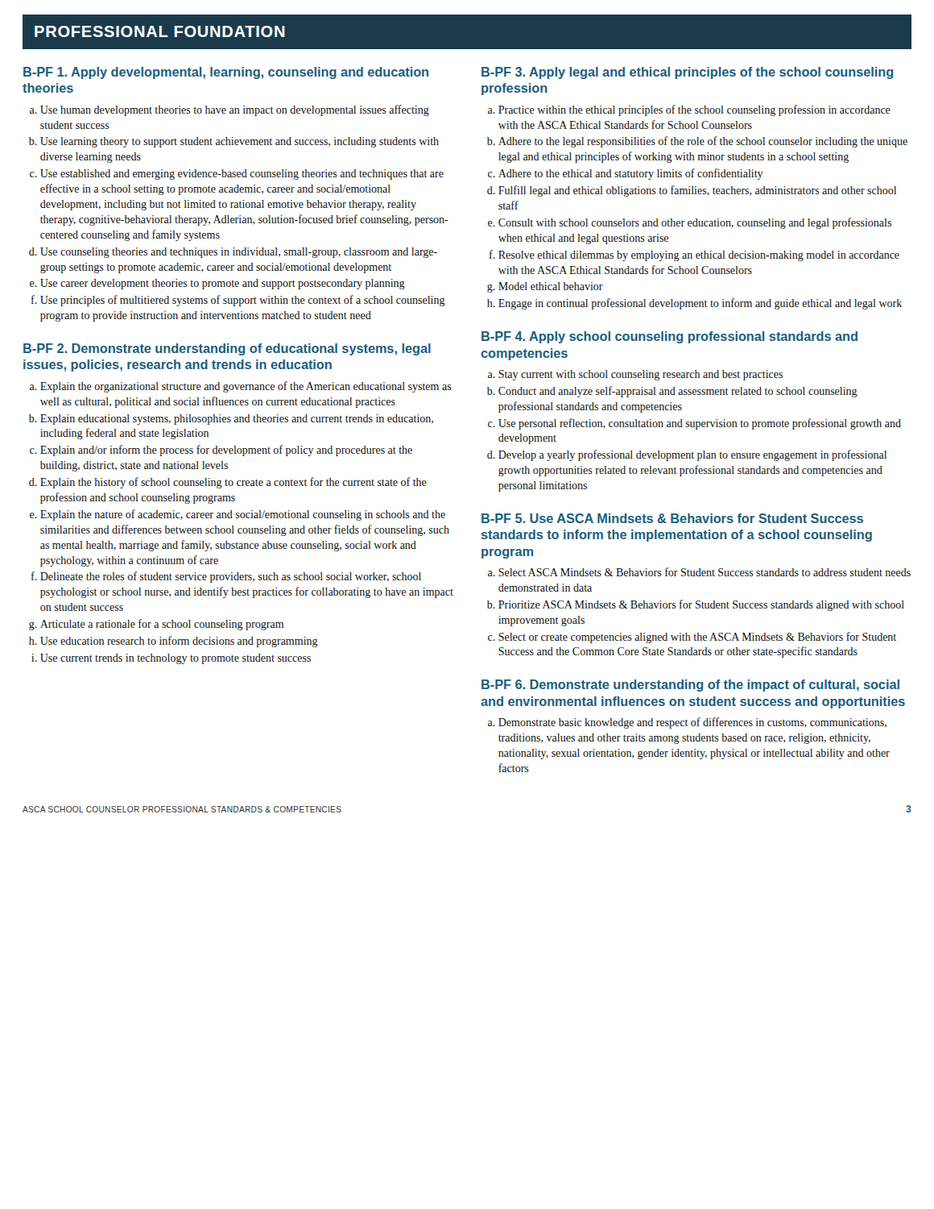PROFESSIONAL FOUNDATION
B-PF 1. Apply developmental, learning, counseling and education theories
Use human development theories to have an impact on developmental issues affecting student success
Use learning theory to support student achievement and success, including students with diverse learning needs
Use established and emerging evidence-based counseling theories and techniques that are effective in a school setting to promote academic, career and social/emotional development, including but not limited to rational emotive behavior therapy, reality therapy, cognitive-behavioral therapy, Adlerian, solution-focused brief counseling, person-centered counseling and family systems
Use counseling theories and techniques in individual, small-group, classroom and large-group settings to promote academic, career and social/emotional development
Use career development theories to promote and support postsecondary planning
Use principles of multitiered systems of support within the context of a school counseling program to provide instruction and interventions matched to student need
B-PF 2. Demonstrate understanding of educational systems, legal issues, policies, research and trends in education
Explain the organizational structure and governance of the American educational system as well as cultural, political and social influences on current educational practices
Explain educational systems, philosophies and theories and current trends in education, including federal and state legislation
Explain and/or inform the process for development of policy and procedures at the building, district, state and national levels
Explain the history of school counseling to create a context for the current state of the profession and school counseling programs
Explain the nature of academic, career and social/emotional counseling in schools and the similarities and differences between school counseling and other fields of counseling, such as mental health, marriage and family, substance abuse counseling, social work and psychology, within a continuum of care
Delineate the roles of student service providers, such as school social worker, school psychologist or school nurse, and identify best practices for collaborating to have an impact on student success
Articulate a rationale for a school counseling program
Use education research to inform decisions and programming
Use current trends in technology to promote student success
B-PF 3. Apply legal and ethical principles of the school counseling profession
Practice within the ethical principles of the school counseling profession in accordance with the ASCA Ethical Standards for School Counselors
Adhere to the legal responsibilities of the role of the school counselor including the unique legal and ethical principles of working with minor students in a school setting
Adhere to the ethical and statutory limits of confidentiality
Fulfill legal and ethical obligations to families, teachers, administrators and other school staff
Consult with school counselors and other education, counseling and legal professionals when ethical and legal questions arise
Resolve ethical dilemmas by employing an ethical decision-making model in accordance with the ASCA Ethical Standards for School Counselors
Model ethical behavior
Engage in continual professional development to inform and guide ethical and legal work
B-PF 4. Apply school counseling professional standards and competencies
Stay current with school counseling research and best practices
Conduct and analyze self-appraisal and assessment related to school counseling professional standards and competencies
Use personal reflection, consultation and supervision to promote professional growth and development
Develop a yearly professional development plan to ensure engagement in professional growth opportunities related to relevant professional standards and competencies and personal limitations
B-PF 5. Use ASCA Mindsets & Behaviors for Student Success standards to inform the implementation of a school counseling program
Select ASCA Mindsets & Behaviors for Student Success standards to address student needs demonstrated in data
Prioritize ASCA Mindsets & Behaviors for Student Success standards aligned with school improvement goals
Select or create competencies aligned with the ASCA Mindsets & Behaviors for Student Success and the Common Core State Standards or other state-specific standards
B-PF 6. Demonstrate understanding of the impact of cultural, social and environmental influences on student success and opportunities
Demonstrate basic knowledge and respect of differences in customs, communications, traditions, values and other traits among students based on race, religion, ethnicity, nationality, sexual orientation, gender identity, physical or intellectual ability and other factors
ASCA SCHOOL COUNSELOR PROFESSIONAL STANDARDS & COMPETENCIES 3